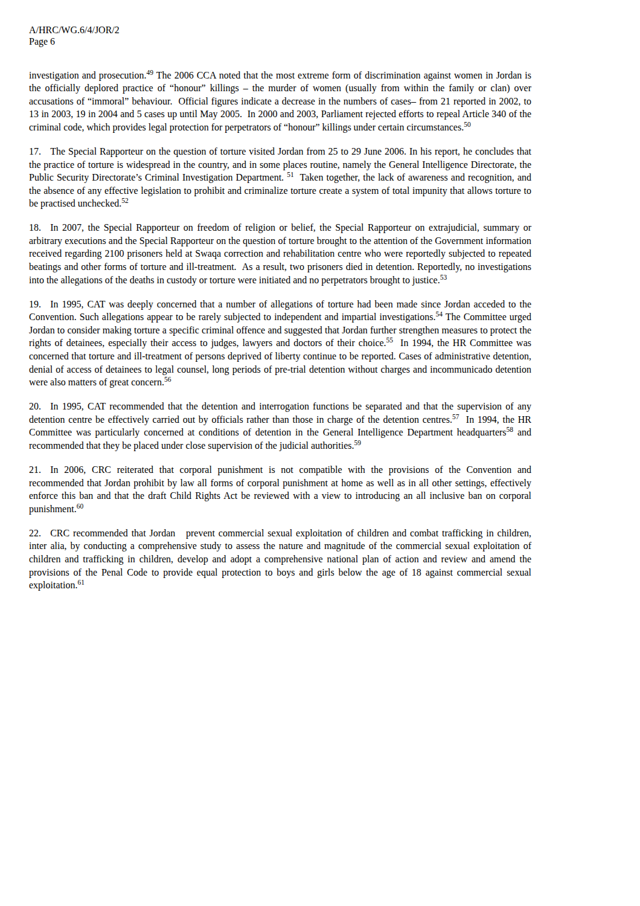A/HRC/WG.6/4/JOR/2 Page 6
investigation and prosecution.49 The 2006 CCA noted that the most extreme form of discrimination against women in Jordan is the officially deplored practice of “honour” killings – the murder of women (usually from within the family or clan) over accusations of “immoral” behaviour. Official figures indicate a decrease in the numbers of cases– from 21 reported in 2002, to 13 in 2003, 19 in 2004 and 5 cases up until May 2005. In 2000 and 2003, Parliament rejected efforts to repeal Article 340 of the criminal code, which provides legal protection for perpetrators of “honour” killings under certain circumstances.50
17. The Special Rapporteur on the question of torture visited Jordan from 25 to 29 June 2006. In his report, he concludes that the practice of torture is widespread in the country, and in some places routine, namely the General Intelligence Directorate, the Public Security Directorate’s Criminal Investigation Department. 51 Taken together, the lack of awareness and recognition, and the absence of any effective legislation to prohibit and criminalize torture create a system of total impunity that allows torture to be practised unchecked.52
18. In 2007, the Special Rapporteur on freedom of religion or belief, the Special Rapporteur on extrajudicial, summary or arbitrary executions and the Special Rapporteur on the question of torture brought to the attention of the Government information received regarding 2100 prisoners held at Swaqa correction and rehabilitation centre who were reportedly subjected to repeated beatings and other forms of torture and ill-treatment. As a result, two prisoners died in detention. Reportedly, no investigations into the allegations of the deaths in custody or torture were initiated and no perpetrators brought to justice.53
19. In 1995, CAT was deeply concerned that a number of allegations of torture had been made since Jordan acceded to the Convention. Such allegations appear to be rarely subjected to independent and impartial investigations.54 The Committee urged Jordan to consider making torture a specific criminal offence and suggested that Jordan further strengthen measures to protect the rights of detainees, especially their access to judges, lawyers and doctors of their choice.55 In 1994, the HR Committee was concerned that torture and ill-treatment of persons deprived of liberty continue to be reported. Cases of administrative detention, denial of access of detainees to legal counsel, long periods of pre-trial detention without charges and incommunicado detention were also matters of great concern.56
20. In 1995, CAT recommended that the detention and interrogation functions be separated and that the supervision of any detention centre be effectively carried out by officials rather than those in charge of the detention centres.57 In 1994, the HR Committee was particularly concerned at conditions of detention in the General Intelligence Department headquarters58 and recommended that they be placed under close supervision of the judicial authorities.59
21. In 2006, CRC reiterated that corporal punishment is not compatible with the provisions of the Convention and recommended that Jordan prohibit by law all forms of corporal punishment at home as well as in all other settings, effectively enforce this ban and that the draft Child Rights Act be reviewed with a view to introducing an all inclusive ban on corporal punishment.60
22. CRC recommended that Jordan prevent commercial sexual exploitation of children and combat trafficking in children, inter alia, by conducting a comprehensive study to assess the nature and magnitude of the commercial sexual exploitation of children and trafficking in children, develop and adopt a comprehensive national plan of action and review and amend the provisions of the Penal Code to provide equal protection to boys and girls below the age of 18 against commercial sexual exploitation.61